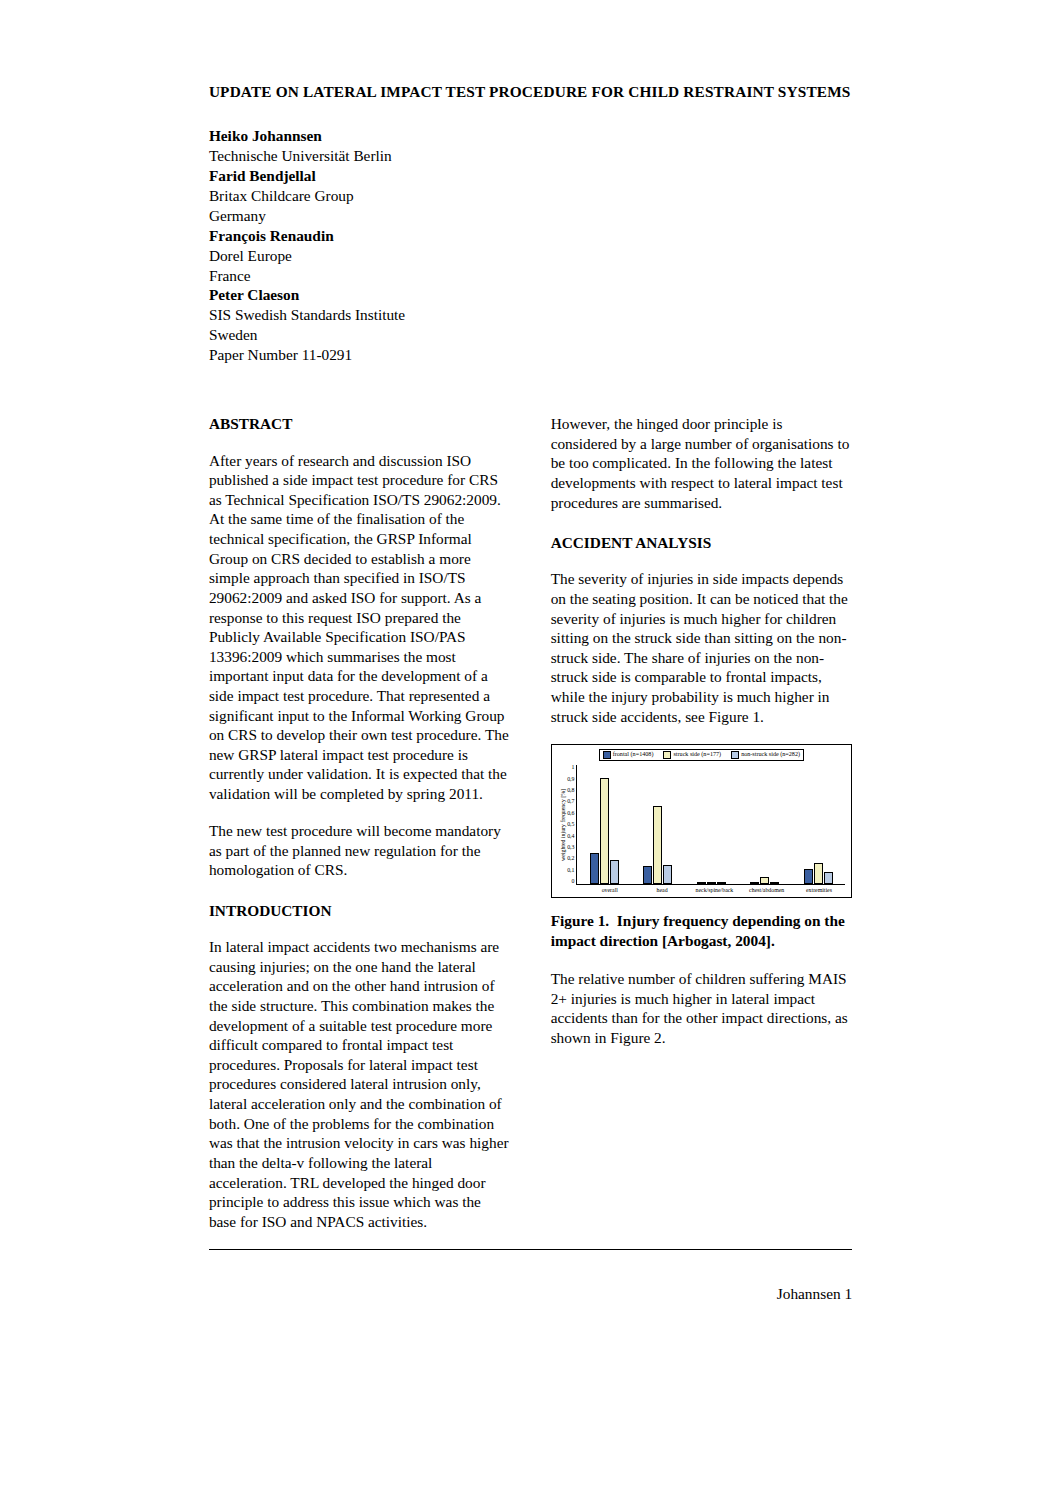Update on Lateral Impact Test Procedure for Child Restraint Systems
Heiko Johannsen
Technische Universität Berlin
Farid Bendjellal
Britax Childcare Group
Germany
François Renaudin
Dorel Europe
France
Peter Claeson
SIS Swedish Standards Institute
Sweden
Paper Number 11-0291
Abstract
After years of research and discussion ISO published a side impact test procedure for CRS as Technical Specification ISO/TS 29062:2009. At the same time of the finalisation of the technical specification, the GRSP Informal Group on CRS decided to establish a more simple approach than specified in ISO/TS 29062:2009 and asked ISO for support. As a response to this request ISO prepared the Publicly Available Specification ISO/PAS 13396:2009 which summarises the most important input data for the development of a side impact test procedure. That represented a significant input to the Informal Working Group on CRS to develop their own test procedure. The new GRSP lateral impact test procedure is currently under validation. It is expected that the validation will be completed by spring 2011.
The new test procedure will become mandatory as part of the planned new regulation for the homologation of CRS.
Introduction
In lateral impact accidents two mechanisms are causing injuries; on the one hand the lateral acceleration and on the other hand intrusion of the side structure. This combination makes the development of a suitable test procedure more difficult compared to frontal impact test procedures. Proposals for lateral impact test procedures considered lateral intrusion only, lateral acceleration only and the combination of both. One of the problems for the combination was that the intrusion velocity in cars was higher than the delta-v following the lateral acceleration. TRL developed the hinged door principle to address this issue which was the base for ISO and NPACS activities.
However, the hinged door principle is considered by a large number of organisations to be too complicated. In the following the latest developments with respect to lateral impact test procedures are summarised.
Accident Analysis
The severity of injuries in side impacts depends on the seating position. It can be noticed that the severity of injuries is much higher for children sitting on the struck side than sitting on the non-struck side. The share of injuries on the non-struck side is comparable to frontal impacts, while the injury probability is much higher in struck side accidents, see Figure 1.
frontal (n=1408) struck side (n=177) non-struck side (n=282)
weighted injury frequency [%]
1 0,9 0,8 0,7 0,6 0,5 0,4 0,3 0,2 0,1 0
overall head neck/spine/back chest/abdomen extremities
Figure 1. Injury frequency depending on the impact direction [Arbogast, 2004].
The relative number of children suffering MAIS 2+ injuries is much higher in lateral impact accidents than for the other impact directions, as shown in Figure 2.
Johannsen 1